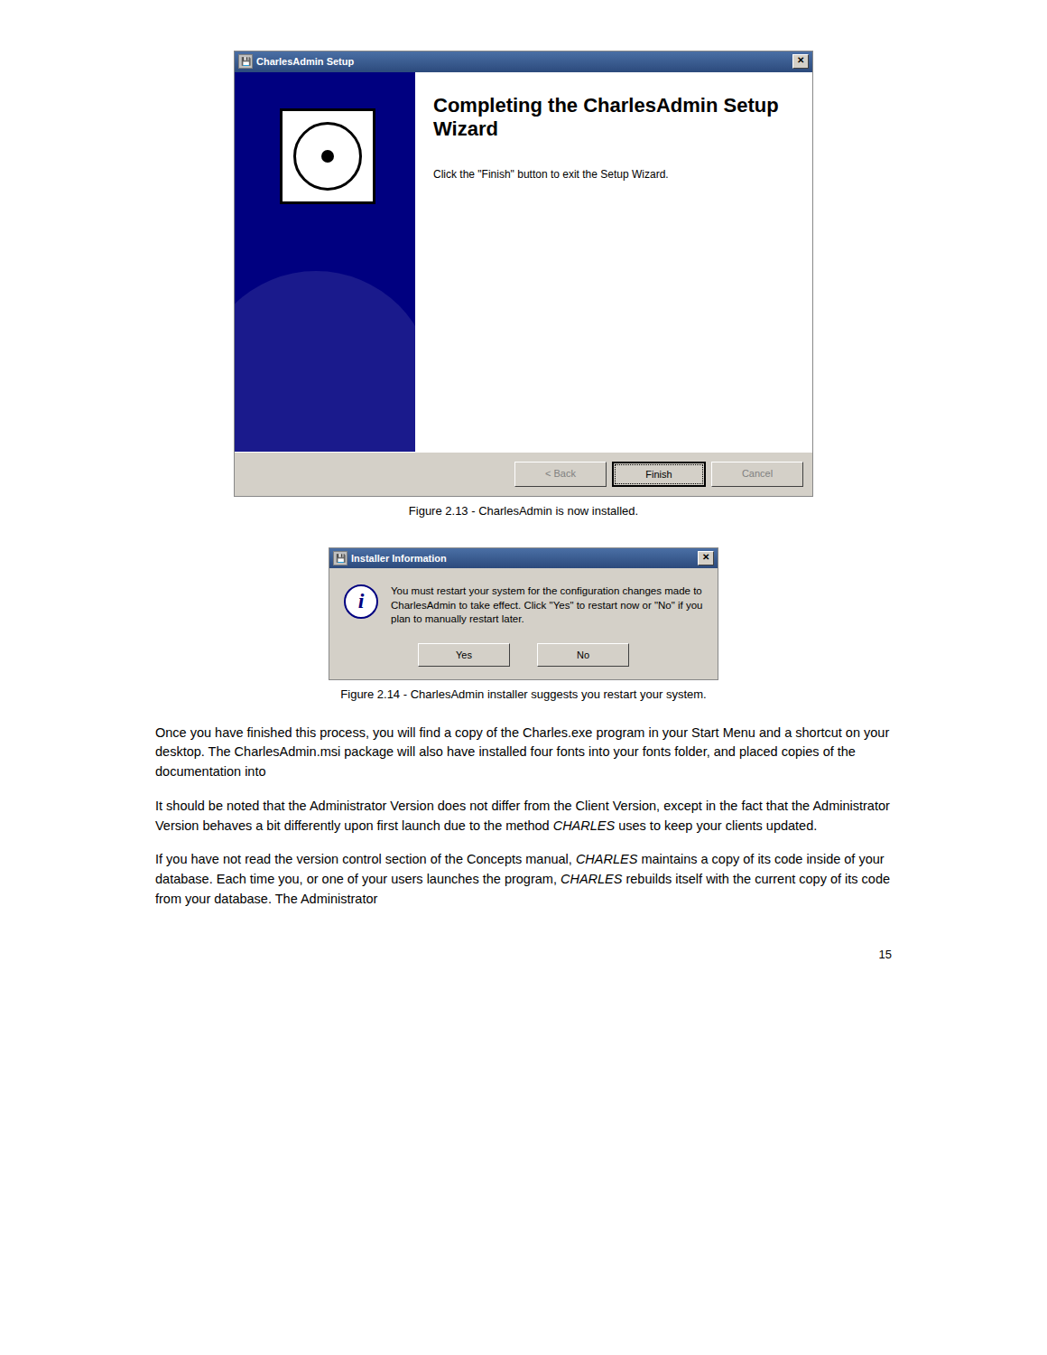💾CharlesAdmin Setup ✕
Completing the CharlesAdmin Setup Wizard
Click the "Finish" button to exit the Setup Wizard.
< Back Finish Cancel
Figure 2.13 - CharlesAdmin is now installed.
💾Installer Information ✕
i
You must restart your system for the configuration changes made to CharlesAdmin to take effect. Click "Yes" to restart now or "No" if you plan to manually restart later.
Yes No
Figure 2.14 - CharlesAdmin installer suggests you restart your system.
Once you have finished this process, you will find a copy of the Charles.exe program in your Start Menu and a shortcut on your desktop. The CharlesAdmin.msi package will also have installed four fonts into your fonts folder, and placed copies of the documentation into
It should be noted that the Administrator Version does not differ from the Client Version, except in the fact that the Administrator Version behaves a bit differently upon first launch due to the method CHARLES uses to keep your clients updated.
If you have not read the version control section of the Concepts manual, CHARLES maintains a copy of its code inside of your database. Each time you, or one of your users launches the program, CHARLES rebuilds itself with the current copy of its code from your database. The Administrator
15